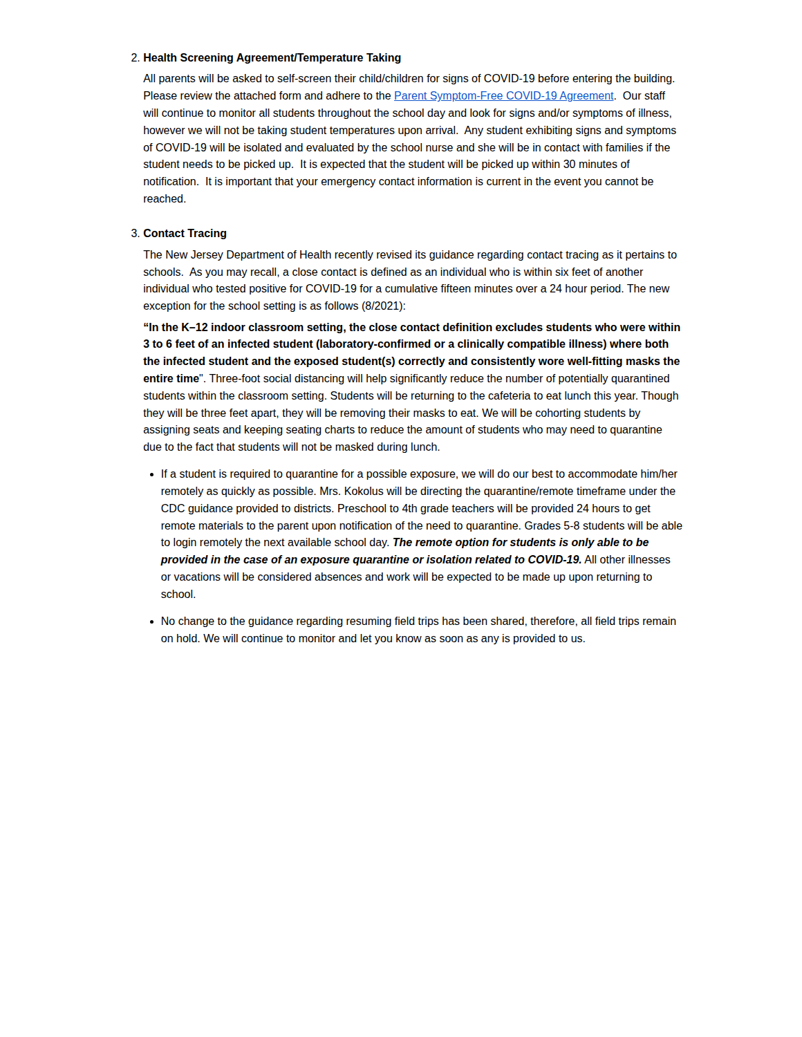Health Screening Agreement/Temperature Taking
All parents will be asked to self-screen their child/children for signs of COVID-19 before entering the building. Please review the attached form and adhere to the Parent Symptom-Free COVID-19 Agreement. Our staff will continue to monitor all students throughout the school day and look for signs and/or symptoms of illness, however we will not be taking student temperatures upon arrival. Any student exhibiting signs and symptoms of COVID-19 will be isolated and evaluated by the school nurse and she will be in contact with families if the student needs to be picked up. It is expected that the student will be picked up within 30 minutes of notification. It is important that your emergency contact information is current in the event you cannot be reached.
Contact Tracing
The New Jersey Department of Health recently revised its guidance regarding contact tracing as it pertains to schools. As you may recall, a close contact is defined as an individual who is within six feet of another individual who tested positive for COVID-19 for a cumulative fifteen minutes over a 24 hour period. The new exception for the school setting is as follows (8/2021):
“In the K–12 indoor classroom setting, the close contact definition excludes students who were within 3 to 6 feet of an infected student (laboratory-confirmed or a clinically compatible illness) where both the infected student and the exposed student(s) correctly and consistently wore well-fitting masks the entire time". Three-foot social distancing will help significantly reduce the number of potentially quarantined students within the classroom setting. Students will be returning to the cafeteria to eat lunch this year. Though they will be three feet apart, they will be removing their masks to eat. We will be cohorting students by assigning seats and keeping seating charts to reduce the amount of students who may need to quarantine due to the fact that students will not be masked during lunch.
If a student is required to quarantine for a possible exposure, we will do our best to accommodate him/her remotely as quickly as possible. Mrs. Kokolus will be directing the quarantine/remote timeframe under the CDC guidance provided to districts. Preschool to 4th grade teachers will be provided 24 hours to get remote materials to the parent upon notification of the need to quarantine. Grades 5-8 students will be able to login remotely the next available school day. The remote option for students is only able to be provided in the case of an exposure quarantine or isolation related to COVID-19. All other illnesses or vacations will be considered absences and work will be expected to be made up upon returning to school.
No change to the guidance regarding resuming field trips has been shared, therefore, all field trips remain on hold. We will continue to monitor and let you know as soon as any is provided to us.